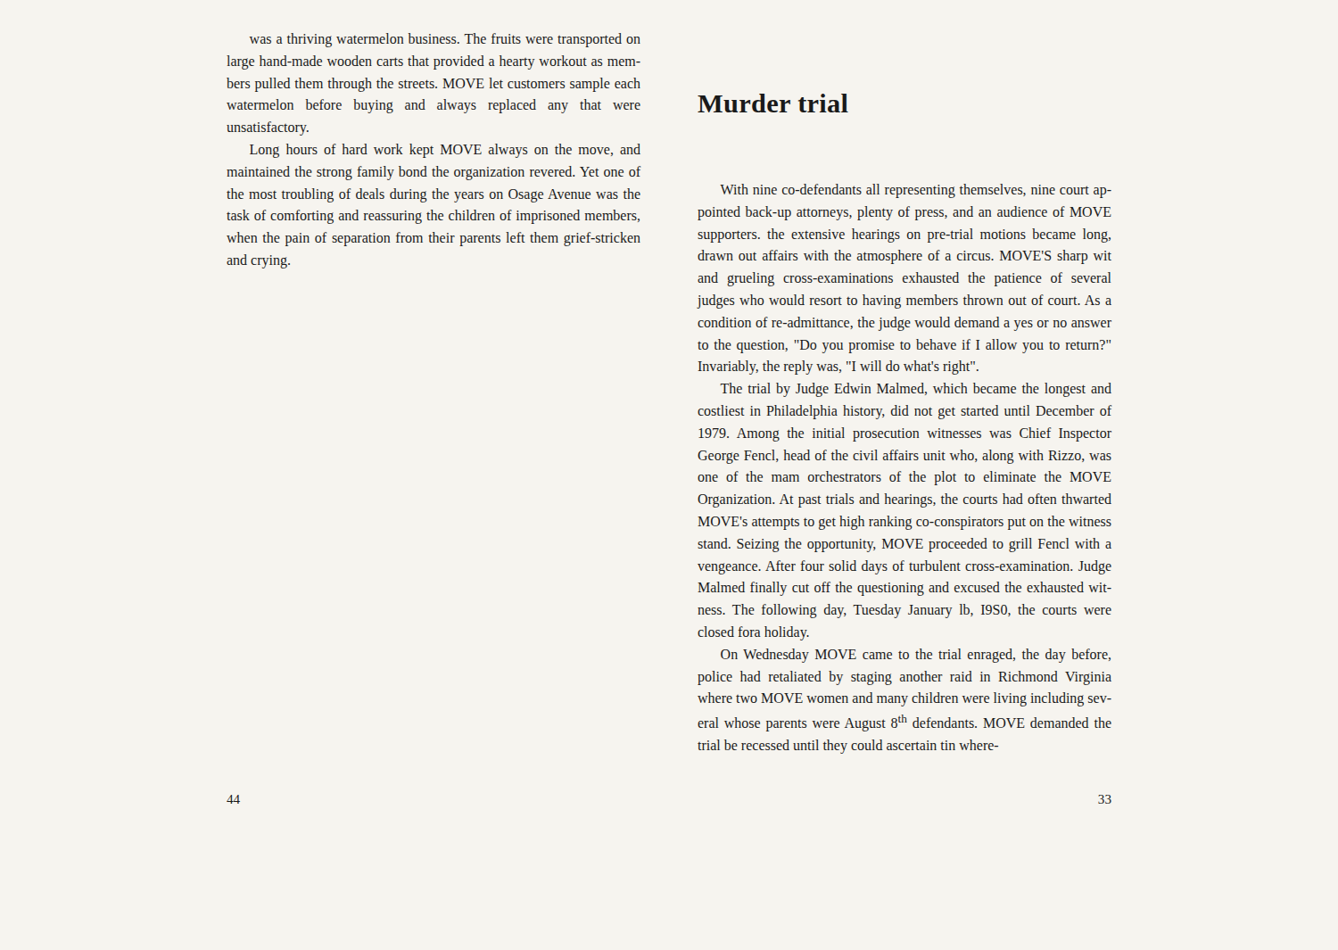was a thriving watermelon business. The fruits were transported on large hand-made wooden carts that provided a hearty workout as members pulled them through the streets. MOVE let customers sample each watermelon before buying and always replaced any that were unsatisfactory.
Long hours of hard work kept MOVE always on the move, and maintained the strong family bond the organization revered. Yet one of the most troubling of deals during the years on Osage Avenue was the task of comforting and reassuring the children of imprisoned members, when the pain of separation from their parents left them grief-stricken and crying.
44
Murder trial
With nine co-defendants all representing themselves, nine court appointed back-up attorneys, plenty of press, and an audience of MOVE supporters. the extensive hearings on pre-trial motions became long, drawn out affairs with the atmosphere of a circus. MOVE'S sharp wit and grueling cross-examinations exhausted the patience of several judges who would resort to having members thrown out of court. As a condition of re-admittance, the judge would demand a yes or no answer to the question, "Do you promise to behave if I allow you to return?" Invariably, the reply was, "I will do what's right".
The trial by Judge Edwin Malmed, which became the longest and costliest in Philadelphia history, did not get started until December of 1979. Among the initial prosecution witnesses was Chief Inspector George Fencl, head of the civil affairs unit who, along with Rizzo, was one of the mam orchestrators of the plot to eliminate the MOVE Organization. At past trials and hearings, the courts had often thwarted MOVE's attempts to get high ranking co-conspirators put on the witness stand. Seizing the opportunity, MOVE proceeded to grill Fencl with a vengeance. After four solid days of turbulent cross-examination. Judge Malmed finally cut off the questioning and excused the exhausted witness. The following day, Tuesday January lb, I9S0, the courts were closed fora holiday.
On Wednesday MOVE came to the trial enraged, the day before, police had retaliated by staging another raid in Richmond Virginia where two MOVE women and many children were living including several whose parents were August 8th defendants. MOVE demanded the trial be recessed until they could ascertain tin where-
33